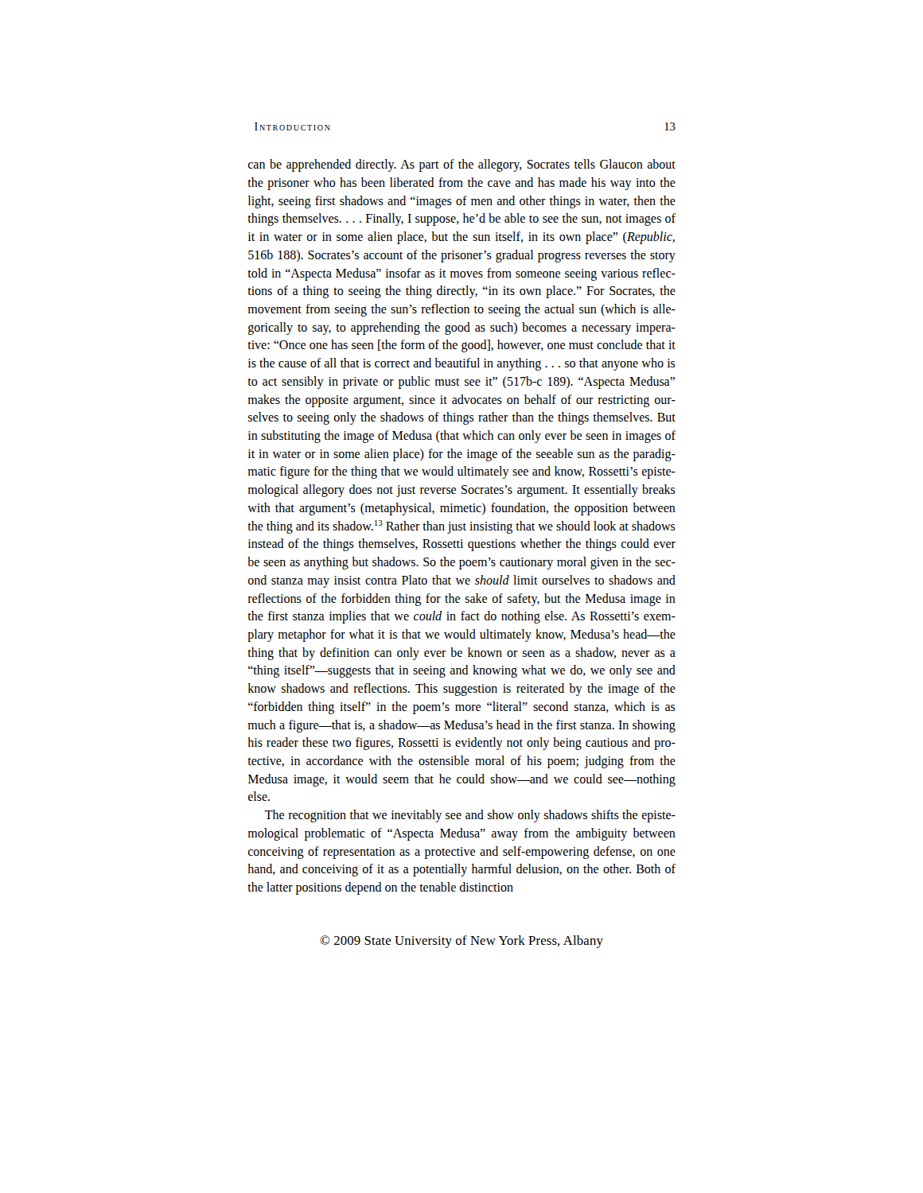Introduction 13
can be apprehended directly. As part of the allegory, Socrates tells Glaucon about the prisoner who has been liberated from the cave and has made his way into the light, seeing first shadows and “images of men and other things in water, then the things themselves. . . . Finally, I suppose, he’d be able to see the sun, not images of it in water or in some alien place, but the sun itself, in its own place” (Republic, 516b 188). Socrates’s account of the prisoner’s gradual progress reverses the story told in “Aspecta Medusa” insofar as it moves from someone seeing various reflections of a thing to seeing the thing directly, “in its own place.” For Socrates, the movement from seeing the sun’s reflection to seeing the actual sun (which is allegorically to say, to apprehending the good as such) becomes a necessary imperative: “Once one has seen [the form of the good], however, one must conclude that it is the cause of all that is correct and beautiful in anything . . . so that anyone who is to act sensibly in private or public must see it” (517b-c 189). “Aspecta Medusa” makes the opposite argument, since it advocates on behalf of our restricting ourselves to seeing only the shadows of things rather than the things themselves. But in substituting the image of Medusa (that which can only ever be seen in images of it in water or in some alien place) for the image of the seeable sun as the paradigmatic figure for the thing that we would ultimately see and know, Rossetti’s epistemological allegory does not just reverse Socrates’s argument. It essentially breaks with that argument’s (metaphysical, mimetic) foundation, the opposition between the thing and its shadow.13 Rather than just insisting that we should look at shadows instead of the things themselves, Rossetti questions whether the things could ever be seen as anything but shadows. So the poem’s cautionary moral given in the second stanza may insist contra Plato that we should limit ourselves to shadows and reflections of the forbidden thing for the sake of safety, but the Medusa image in the first stanza implies that we could in fact do nothing else. As Rossetti’s exemplary metaphor for what it is that we would ultimately know, Medusa’s head—the thing that by definition can only ever be known or seen as a shadow, never as a “thing itself”—suggests that in seeing and knowing what we do, we only see and know shadows and reflections. This suggestion is reiterated by the image of the “forbidden thing itself” in the poem’s more “literal” second stanza, which is as much a figure—that is, a shadow—as Medusa’s head in the first stanza. In showing his reader these two figures, Rossetti is evidently not only being cautious and protective, in accordance with the ostensible moral of his poem; judging from the Medusa image, it would seem that he could show—and we could see—nothing else.
The recognition that we inevitably see and show only shadows shifts the epistemological problematic of “Aspecta Medusa” away from the ambiguity between conceiving of representation as a protective and self-empowering defense, on one hand, and conceiving of it as a potentially harmful delusion, on the other. Both of the latter positions depend on the tenable distinction
© 2009 State University of New York Press, Albany